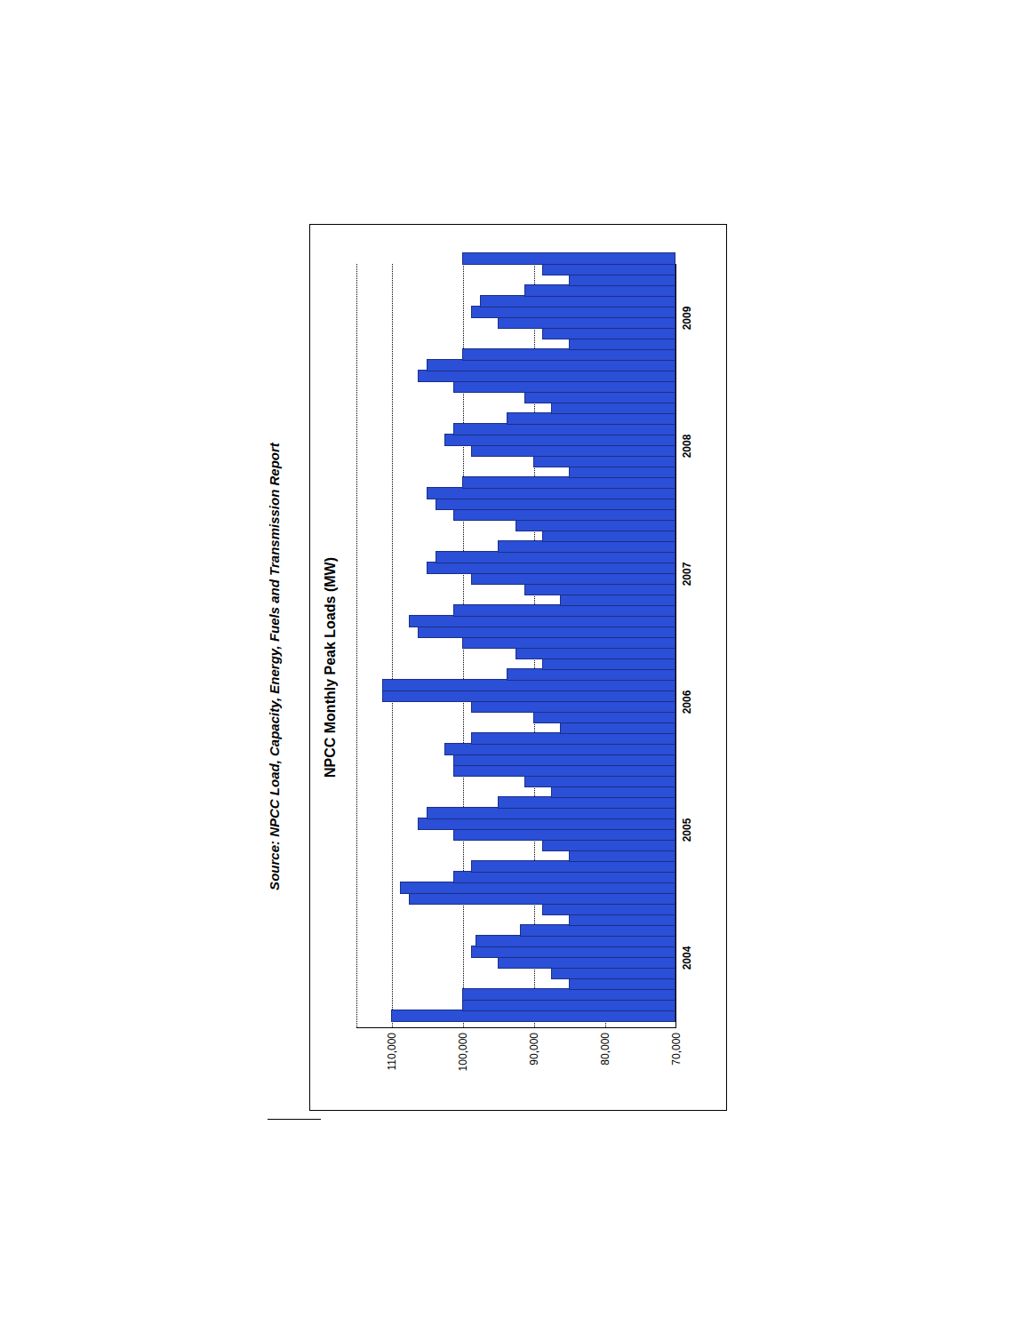Source: NPCC Load, Capacity, Energy, Fuels and Transmission Report
NPCC Monthly Peak Loads (MW)
110,000
100,000
90,000
80,000
70,000
2004
2005
2006
2007
2008
2009